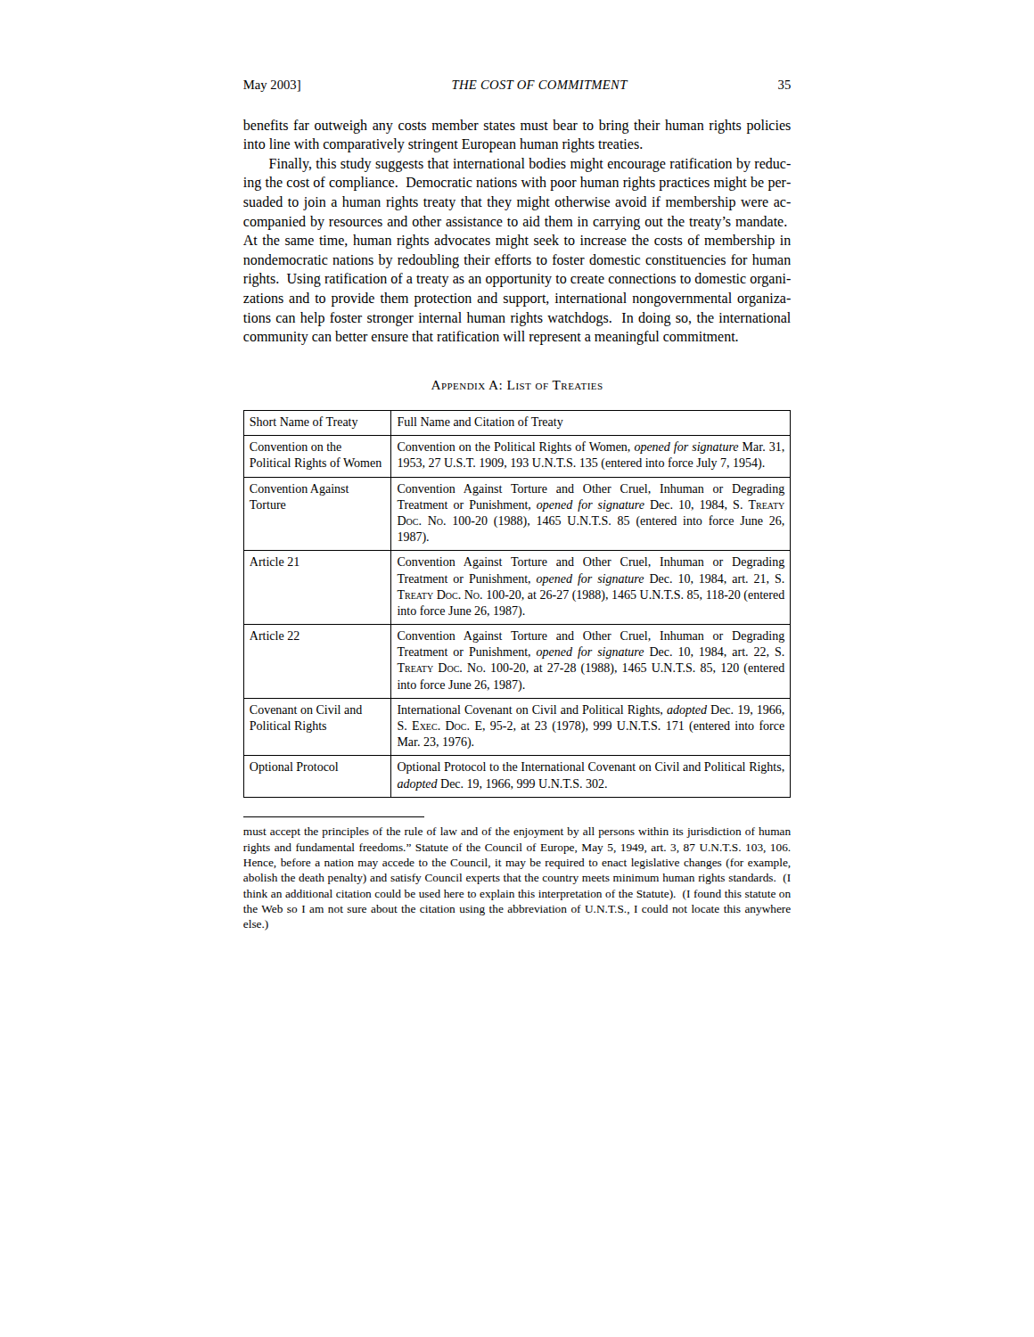May 2003]
The Cost of Commitment
35
benefits far outweigh any costs member states must bear to bring their human rights policies into line with comparatively stringent European human rights treaties.
Finally, this study suggests that international bodies might encourage ratification by reducing the cost of compliance. Democratic nations with poor human rights practices might be persuaded to join a human rights treaty that they might otherwise avoid if membership were accompanied by resources and other assistance to aid them in carrying out the treaty’s mandate. At the same time, human rights advocates might seek to increase the costs of membership in nondemocratic nations by redoubling their efforts to foster domestic constituencies for human rights. Using ratification of a treaty as an opportunity to create connections to domestic organizations and to provide them protection and support, international nongovernmental organizations can help foster stronger internal human rights watchdogs. In doing so, the international community can better ensure that ratification will represent a meaningful commitment.
Appendix A: List of Treaties
| Short Name of Treaty | Full Name and Citation of Treaty |
| Convention on the Political Rights of Women | Convention on the Political Rights of Women, opened for signature Mar. 31, 1953, 27 U.S.T. 1909, 193 U.N.T.S. 135 (entered into force July 7, 1954). |
| Convention Against Torture | Convention Against Torture and Other Cruel, Inhuman or Degrading Treatment or Punishment, opened for signature Dec. 10, 1984, S. Treaty Doc. No. 100-20 (1988), 1465 U.N.T.S. 85 (entered into force June 26, 1987). |
| Article 21 | Convention Against Torture and Other Cruel, Inhuman or Degrading Treatment or Punishment, opened for signature Dec. 10, 1984, art. 21, S. Treaty Doc. No. 100-20, at 26-27 (1988), 1465 U.N.T.S. 85, 118-20 (entered into force June 26, 1987). |
| Article 22 | Convention Against Torture and Other Cruel, Inhuman or Degrading Treatment or Punishment, opened for signature Dec. 10, 1984, art. 22, S. Treaty Doc. No. 100-20, at 27-28 (1988), 1465 U.N.T.S. 85, 120 (entered into force June 26, 1987). |
| Covenant on Civil and Political Rights | International Covenant on Civil and Political Rights, adopted Dec. 19, 1966, S. Exec. Doc. E, 95-2, at 23 (1978), 999 U.N.T.S. 171 (entered into force Mar. 23, 1976). |
| Optional Protocol | Optional Protocol to the International Covenant on Civil and Political Rights, adopted Dec. 19, 1966, 999 U.N.T.S. 302. |
must accept the principles of the rule of law and of the enjoyment by all persons within its jurisdiction of human rights and fundamental freedoms.” Statute of the Council of Europe, May 5, 1949, art. 3, 87 U.N.T.S. 103, 106. Hence, before a nation may accede to the Council, it may be required to enact legislative changes (for example, abolish the death penalty) and satisfy Council experts that the country meets minimum human rights standards. (I think an additional citation could be used here to explain this interpretation of the Statute). (I found this statute on the Web so I am not sure about the citation using the abbreviation of U.N.T.S., I could not locate this anywhere else.)